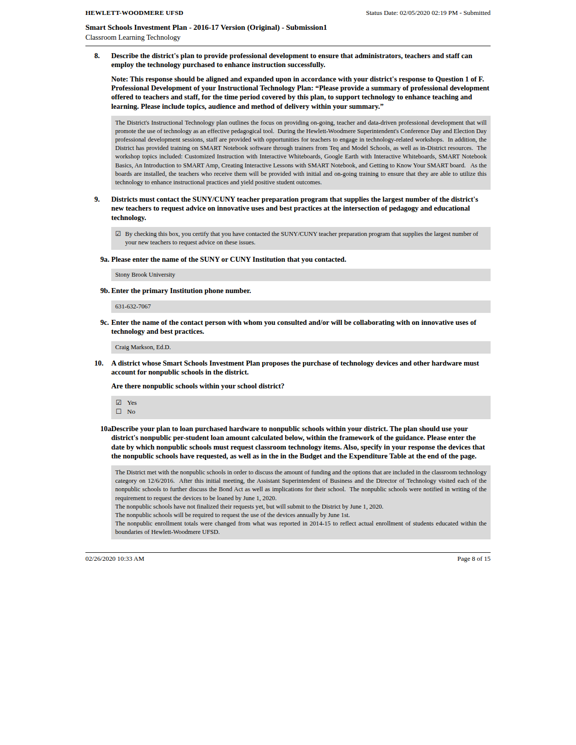HEWLETT-WOODMERE UFSD
Status Date: 02/05/2020 02:19 PM - Submitted
Smart Schools Investment Plan - 2016-17 Version (Original) - Submission1
Classroom Learning Technology
8.
Describe the district's plan to provide professional development to ensure that administrators, teachers and staff can employ the technology purchased to enhance instruction successfully.
Note: This response should be aligned and expanded upon in accordance with your district's response to Question 1 of F. Professional Development of your Instructional Technology Plan: “Please provide a summary of professional development offered to teachers and staff, for the time period covered by this plan, to support technology to enhance teaching and learning. Please include topics, audience and method of delivery within your summary.”
The District's Instructional Technology plan outlines the focus on providing on-going, teacher and data-driven professional development that will promote the use of technology as an effective pedagogical tool. During the Hewlett-Woodmere Superintendent's Conference Day and Election Day professional development sessions, staff are provided with opportunities for teachers to engage in technology-related workshops. In addition, the District has provided training on SMART Notebook software through trainers from Teq and Model Schools, as well as in-District resources. The workshop topics included: Customized Instruction with Interactive Whiteboards, Google Earth with Interactive Whiteboards, SMART Notebook Basics, An Introduction to SMART Amp, Creating Interactive Lessons with SMART Notebook, and Getting to Know Your SMART board. As the boards are installed, the teachers who receive them will be provided with initial and on-going training to ensure that they are able to utilize this technology to enhance instructional practices and yield positive student outcomes.
9.
Districts must contact the SUNY/CUNY teacher preparation program that supplies the largest number of the district's new teachers to request advice on innovative uses and best practices at the intersection of pedagogy and educational technology.
☑
By checking this box, you certify that you have contacted the SUNY/CUNY teacher preparation program that supplies the largest number of your new teachers to request advice on these issues.
9a.
Please enter the name of the SUNY or CUNY Institution that you contacted.
Stony Brook University
9b.
Enter the primary Institution phone number.
631-632-7067
9c.
Enter the name of the contact person with whom you consulted and/or will be collaborating with on innovative uses of technology and best practices.
Craig Markson, Ed.D.
10.
A district whose Smart Schools Investment Plan proposes the purchase of technology devices and other hardware must account for nonpublic schools in the district.
Are there nonpublic schools within your school district?
☑Yes
☐No
10a.
Describe your plan to loan purchased hardware to nonpublic schools within your district. The plan should use your district's nonpublic per-student loan amount calculated below, within the framework of the guidance. Please enter the date by which nonpublic schools must request classroom technology items. Also, specify in your response the devices that the nonpublic schools have requested, as well as in the in the Budget and the Expenditure Table at the end of the page.
The District met with the nonpublic schools in order to discuss the amount of funding and the options that are included in the classroom technology category on 12/6/2016. After this initial meeting, the Assistant Superintendent of Business and the Director of Technology visited each of the nonpublic schools to further discuss the Bond Act as well as implications for their school. The nonpublic schools were notified in writing of the requirement to request the devices to be loaned by June 1, 2020.
The nonpublic schools have not finalized their requests yet, but will submit to the District by June 1, 2020.
The nonpublic schools will be required to request the use of the devices annually by June 1st.
The nonpublic enrollment totals were changed from what was reported in 2014-15 to reflect actual enrollment of students educated within the boundaries of Hewlett-Woodmere UFSD.
02/26/2020 10:33 AM
Page 8 of 15